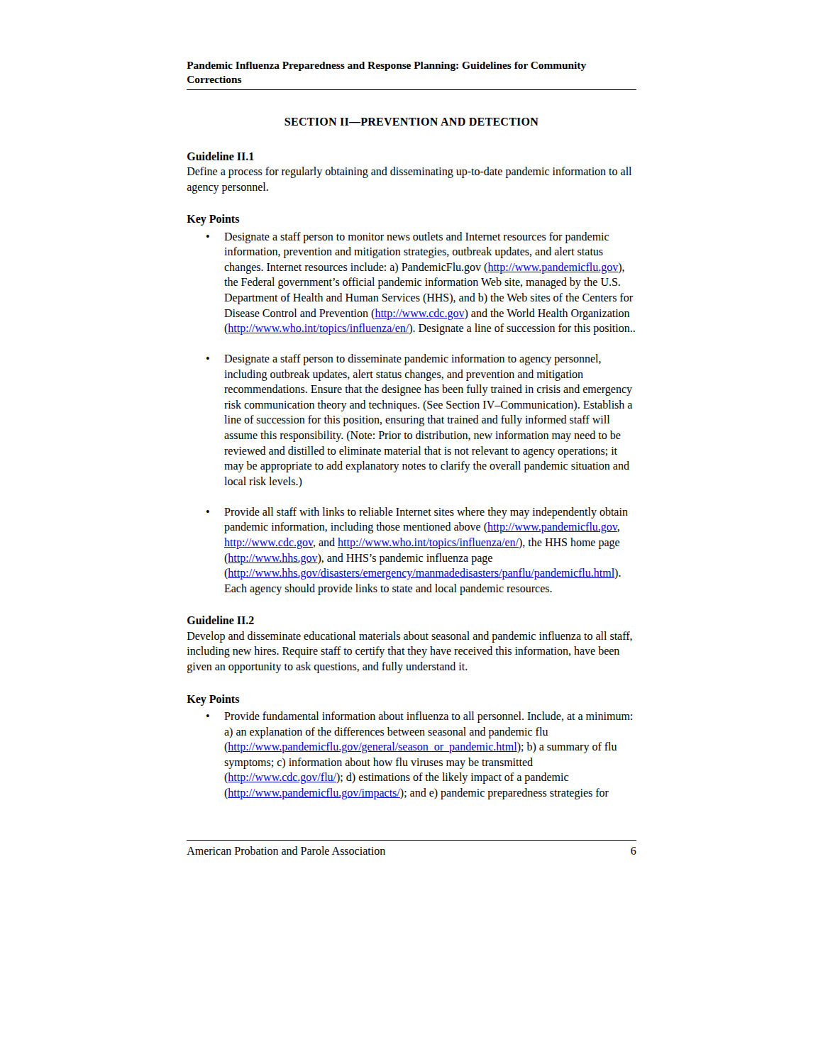Pandemic Influenza Preparedness and Response Planning: Guidelines for Community Corrections
SECTION II—PREVENTION AND DETECTION
Guideline II.1
Define a process for regularly obtaining and disseminating up-to-date pandemic information to all agency personnel.
Key Points
Designate a staff person to monitor news outlets and Internet resources for pandemic information, prevention and mitigation strategies, outbreak updates, and alert status changes. Internet resources include: a) PandemicFlu.gov (http://www.pandemicflu.gov), the Federal government’s official pandemic information Web site, managed by the U.S. Department of Health and Human Services (HHS), and b) the Web sites of the Centers for Disease Control and Prevention (http://www.cdc.gov) and the World Health Organization (http://www.who.int/topics/influenza/en/). Designate a line of succession for this position..
Designate a staff person to disseminate pandemic information to agency personnel, including outbreak updates, alert status changes, and prevention and mitigation recommendations. Ensure that the designee has been fully trained in crisis and emergency risk communication theory and techniques. (See Section IV–Communication). Establish a line of succession for this position, ensuring that trained and fully informed staff will assume this responsibility. (Note: Prior to distribution, new information may need to be reviewed and distilled to eliminate material that is not relevant to agency operations; it may be appropriate to add explanatory notes to clarify the overall pandemic situation and local risk levels.)
Provide all staff with links to reliable Internet sites where they may independently obtain pandemic information, including those mentioned above (http://www.pandemicflu.gov, http://www.cdc.gov, and http://www.who.int/topics/influenza/en/), the HHS home page (http://www.hhs.gov), and HHS’s pandemic influenza page (http://www.hhs.gov/disasters/emergency/manmadedisasters/panflu/pandemicflu.html). Each agency should provide links to state and local pandemic resources.
Guideline II.2
Develop and disseminate educational materials about seasonal and pandemic influenza to all staff, including new hires. Require staff to certify that they have received this information, have been given an opportunity to ask questions, and fully understand it.
Key Points
Provide fundamental information about influenza to all personnel. Include, at a minimum: a) an explanation of the differences between seasonal and pandemic flu (http://www.pandemicflu.gov/general/season_or_pandemic.html); b) a summary of flu symptoms; c) information about how flu viruses may be transmitted (http://www.cdc.gov/flu/); d) estimations of the likely impact of a pandemic (http://www.pandemicflu.gov/impacts/); and e) pandemic preparedness strategies for
American Probation and Parole Association
6